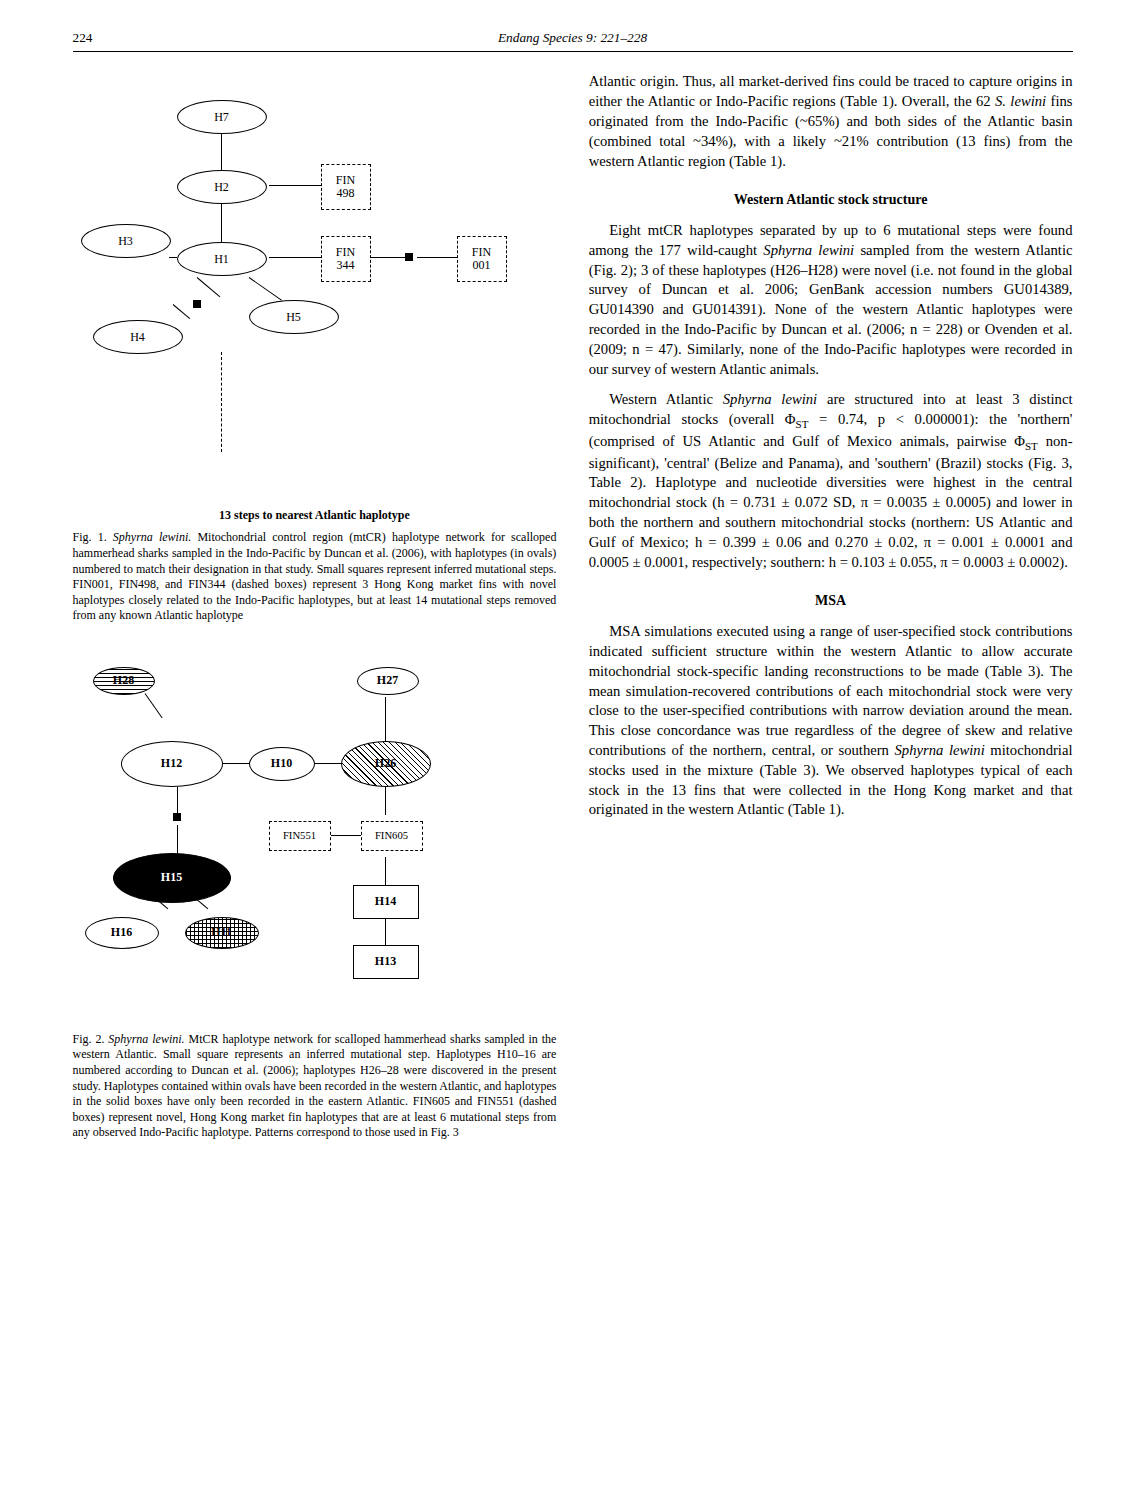224 Endang Species 9: 221–228 224
H7
H2
H1
H3
H5
H4
FIN 498
FIN 344
FIN 001
13 steps to nearest Atlantic haplotype
Fig. 1. Sphyrna lewini. Mitochondrial control region (mtCR) haplotype network for scalloped hammerhead sharks sampled in the Indo-Pacific by Duncan et al. (2006), with haplotypes (in ovals) numbered to match their designation in that study. Small squares represent inferred mutational steps. FIN001, FIN498, and FIN344 (dashed boxes) represent 3 Hong Kong market fins with novel haplotypes closely related to the Indo-Pacific haplotypes, but at least 14 mutational steps removed from any known Atlantic haplotype
H28
H27
H12
H10
H26
H15
H16
H11
FIN551
FIN605
H14
H13
Fig. 2. Sphyrna lewini. MtCR haplotype network for scalloped hammerhead sharks sampled in the western Atlantic. Small square represents an inferred mutational step. Haplotypes H10–16 are numbered according to Duncan et al. (2006); haplotypes H26–28 were discovered in the present study. Haplotypes contained within ovals have been recorded in the western Atlantic, and haplotypes in the solid boxes have only been recorded in the eastern Atlantic. FIN605 and FIN551 (dashed boxes) represent novel, Hong Kong market fin haplotypes that are at least 6 mutational steps from any observed Indo-Pacific haplotype. Patterns correspond to those used in Fig. 3
Atlantic origin. Thus, all market-derived fins could be traced to capture origins in either the Atlantic or Indo-Pacific regions (Table 1). Overall, the 62 S. lewini fins originated from the Indo-Pacific (~65%) and both sides of the Atlantic basin (combined total ~34%), with a likely ~21% contribution (13 fins) from the western Atlantic region (Table 1).
Western Atlantic stock structure
Eight mtCR haplotypes separated by up to 6 mutational steps were found among the 177 wild-caught Sphyrna lewini sampled from the western Atlantic (Fig. 2); 3 of these haplotypes (H26–H28) were novel (i.e. not found in the global survey of Duncan et al. 2006; GenBank accession numbers GU014389, GU014390 and GU014391). None of the western Atlantic haplotypes were recorded in the Indo-Pacific by Duncan et al. (2006; n = 228) or Ovenden et al. (2009; n = 47). Similarly, none of the Indo-Pacific haplotypes were recorded in our survey of western Atlantic animals.
Western Atlantic Sphyrna lewini are structured into at least 3 distinct mitochondrial stocks (overall ΦST = 0.74, p < 0.000001): the 'northern' (comprised of US Atlantic and Gulf of Mexico animals, pairwise ΦST non-significant), 'central' (Belize and Panama), and 'southern' (Brazil) stocks (Fig. 3, Table 2). Haplotype and nucleotide diversities were highest in the central mitochondrial stock (h = 0.731 ± 0.072 SD, π = 0.0035 ± 0.0005) and lower in both the northern and southern mitochondrial stocks (northern: US Atlantic and Gulf of Mexico; h = 0.399 ± 0.06 and 0.270 ± 0.02, π = 0.001 ± 0.0001 and 0.0005 ± 0.0001, respectively; southern: h = 0.103 ± 0.055, π = 0.0003 ± 0.0002).
MSA
MSA simulations executed using a range of user-specified stock contributions indicated sufficient structure within the western Atlantic to allow accurate mitochondrial stock-specific landing reconstructions to be made (Table 3). The mean simulation-recovered contributions of each mitochondrial stock were very close to the user-specified contributions with narrow deviation around the mean. This close concordance was true regardless of the degree of skew and relative contributions of the northern, central, or southern Sphyrna lewini mitochondrial stocks used in the mixture (Table 3). We observed haplotypes typical of each stock in the 13 fins that were collected in the Hong Kong market and that originated in the western Atlantic (Table 1).